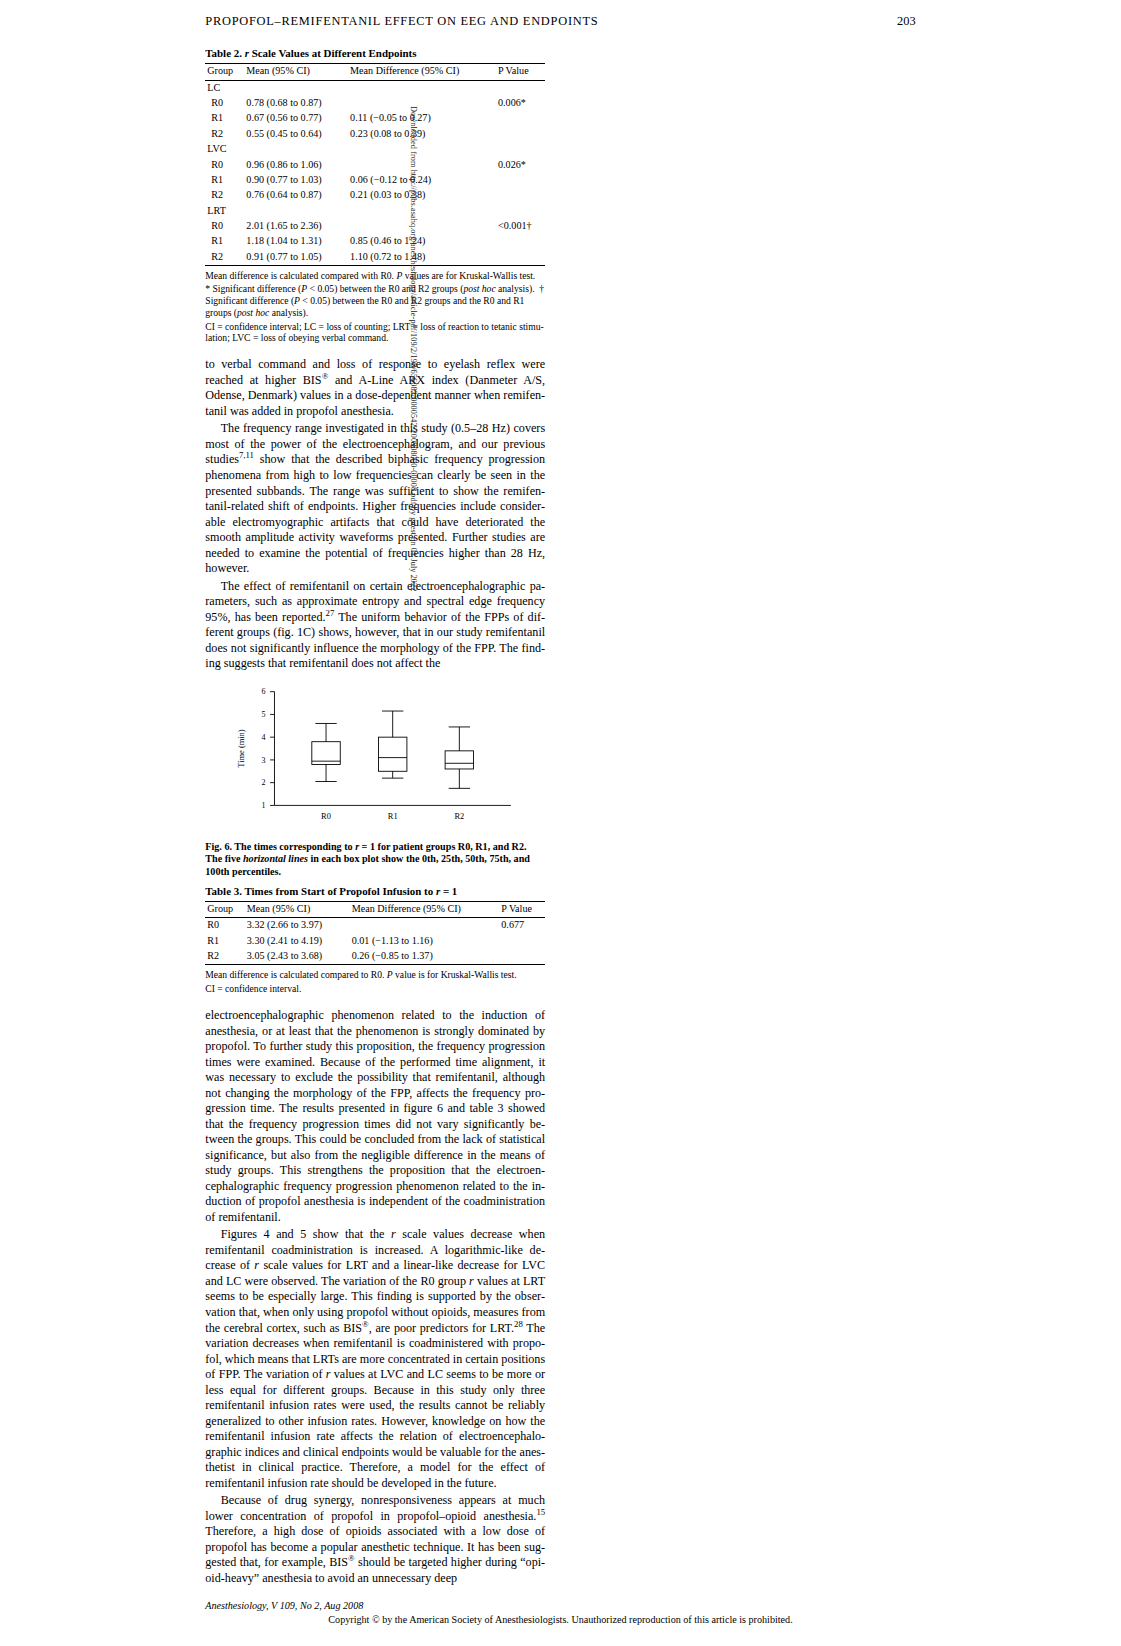Downloaded from http://pubs.asahq.org/anesthesiology/article-pdf/109/2/198/656082/0000542-200808000-00008.pdf by guest on 01 July 2022
PROPOFOL–REMIFENTANIL EFFECT ON EEG AND ENDPOINTS 203
Table 2. r Scale Values at Different Endpoints
| Group | Mean (95% CI) | Mean Difference (95% CI) | P Value |
| --- | --- | --- | --- |
| LC |
| R0 | 0.78 (0.68 to 0.87) | | 0.006* |
| R1 | 0.67 (0.56 to 0.77) | 0.11 (−0.05 to 0.27) | |
| R2 | 0.55 (0.45 to 0.64) | 0.23 (0.08 to 0.39) | |
| LVC |
| R0 | 0.96 (0.86 to 1.06) | | 0.026* |
| R1 | 0.90 (0.77 to 1.03) | 0.06 (−0.12 to 0.24) | |
| R2 | 0.76 (0.64 to 0.87) | 0.21 (0.03 to 0.38) | |
| LRT |
| R0 | 2.01 (1.65 to 2.36) | | <0.001† |
| R1 | 1.18 (1.04 to 1.31) | 0.85 (0.46 to 1.24) | |
| R2 | 0.91 (0.77 to 1.05) | 1.10 (0.72 to 1.48) | |
Mean difference is calculated compared with R0. P values are for Kruskal-Wallis test.
* Significant difference (P < 0.05) between the R0 and R2 groups (post hoc analysis). † Significant difference (P < 0.05) between the R0 and R2 groups and the R0 and R1 groups (post hoc analysis).
CI = confidence interval; LC = loss of counting; LRT = loss of reaction to tetanic stimulation; LVC = loss of obeying verbal command.
to verbal command and loss of response to eyelash reflex were reached at higher BIS® and A-Line ARX index (Danmeter A/S, Odense, Denmark) values in a dose-dependent manner when remifentanil was added in propofol anesthesia.
The frequency range investigated in this study (0.5–28 Hz) covers most of the power of the electroencephalogram, and our previous studies7,11 show that the described biphasic frequency progression phenomena from high to low frequencies can clearly be seen in the presented subbands. The range was sufficient to show the remifentanil-related shift of endpoints. Higher frequencies include considerable electromyographic artifacts that could have deteriorated the smooth amplitude activity waveforms presented. Further studies are needed to examine the potential of frequencies higher than 28 Hz, however.
The effect of remifentanil on certain electroencephalographic parameters, such as approximate entropy and spectral edge frequency 95%, has been reported.27 The uniform behavior of the FPPs of different groups (fig. 1C) shows, however, that in our study remifentanil does not significantly influence the morphology of the FPP. The finding suggests that remifentanil does not affect the
1 2 3 4 5 6 Time (min) R0 R1 R2
Fig. 6. The times corresponding to r = 1 for patient groups R0, R1, and R2. The five horizontal lines in each box plot show the 0th, 25th, 50th, 75th, and 100th percentiles.
Table 3. Times from Start of Propofol Infusion to r = 1
| Group | Mean (95% CI) | Mean Difference (95% CI) | P Value |
| --- | --- | --- | --- |
| R0 | 3.32 (2.66 to 3.97) | | 0.677 |
| R1 | 3.30 (2.41 to 4.19) | 0.01 (−1.13 to 1.16) | |
| R2 | 3.05 (2.43 to 3.68) | 0.26 (−0.85 to 1.37) | |
Mean difference is calculated compared to R0. P value is for Kruskal-Wallis test.
CI = confidence interval.
electroencephalographic phenomenon related to the induction of anesthesia, or at least that the phenomenon is strongly dominated by propofol. To further study this proposition, the frequency progression times were examined. Because of the performed time alignment, it was necessary to exclude the possibility that remifentanil, although not changing the morphology of the FPP, affects the frequency progression time. The results presented in figure 6 and table 3 showed that the frequency progression times did not vary significantly between the groups. This could be concluded from the lack of statistical significance, but also from the negligible difference in the means of study groups. This strengthens the proposition that the electroencephalographic frequency progression phenomenon related to the induction of propofol anesthesia is independent of the coadministration of remifentanil.
Figures 4 and 5 show that the r scale values decrease when remifentanil coadministration is increased. A logarithmic-like decrease of r scale values for LRT and a linear-like decrease for LVC and LC were observed. The variation of the R0 group r values at LRT seems to be especially large. This finding is supported by the observation that, when only using propofol without opioids, measures from the cerebral cortex, such as BIS®, are poor predictors for LRT.28 The variation decreases when remifentanil is coadministered with propofol, which means that LRTs are more concentrated in certain positions of FPP. The variation of r values at LVC and LC seems to be more or less equal for different groups. Because in this study only three remifentanil infusion rates were used, the results cannot be reliably generalized to other infusion rates. However, knowledge on how the remifentanil infusion rate affects the relation of electroencephalographic indices and clinical endpoints would be valuable for the anesthetist in clinical practice. Therefore, a model for the effect of remifentanil infusion rate should be developed in the future.
Because of drug synergy, nonresponsiveness appears at much lower concentration of propofol in propofol–opioid anesthesia.15 Therefore, a high dose of opioids associated with a low dose of propofol has become a popular anesthetic technique. It has been suggested that, for example, BIS® should be targeted higher during “opioid-heavy” anesthesia to avoid an unnecessary deep
Anesthesiology, V 109, No 2, Aug 2008
Copyright © by the American Society of Anesthesiologists. Unauthorized reproduction of this article is prohibited.